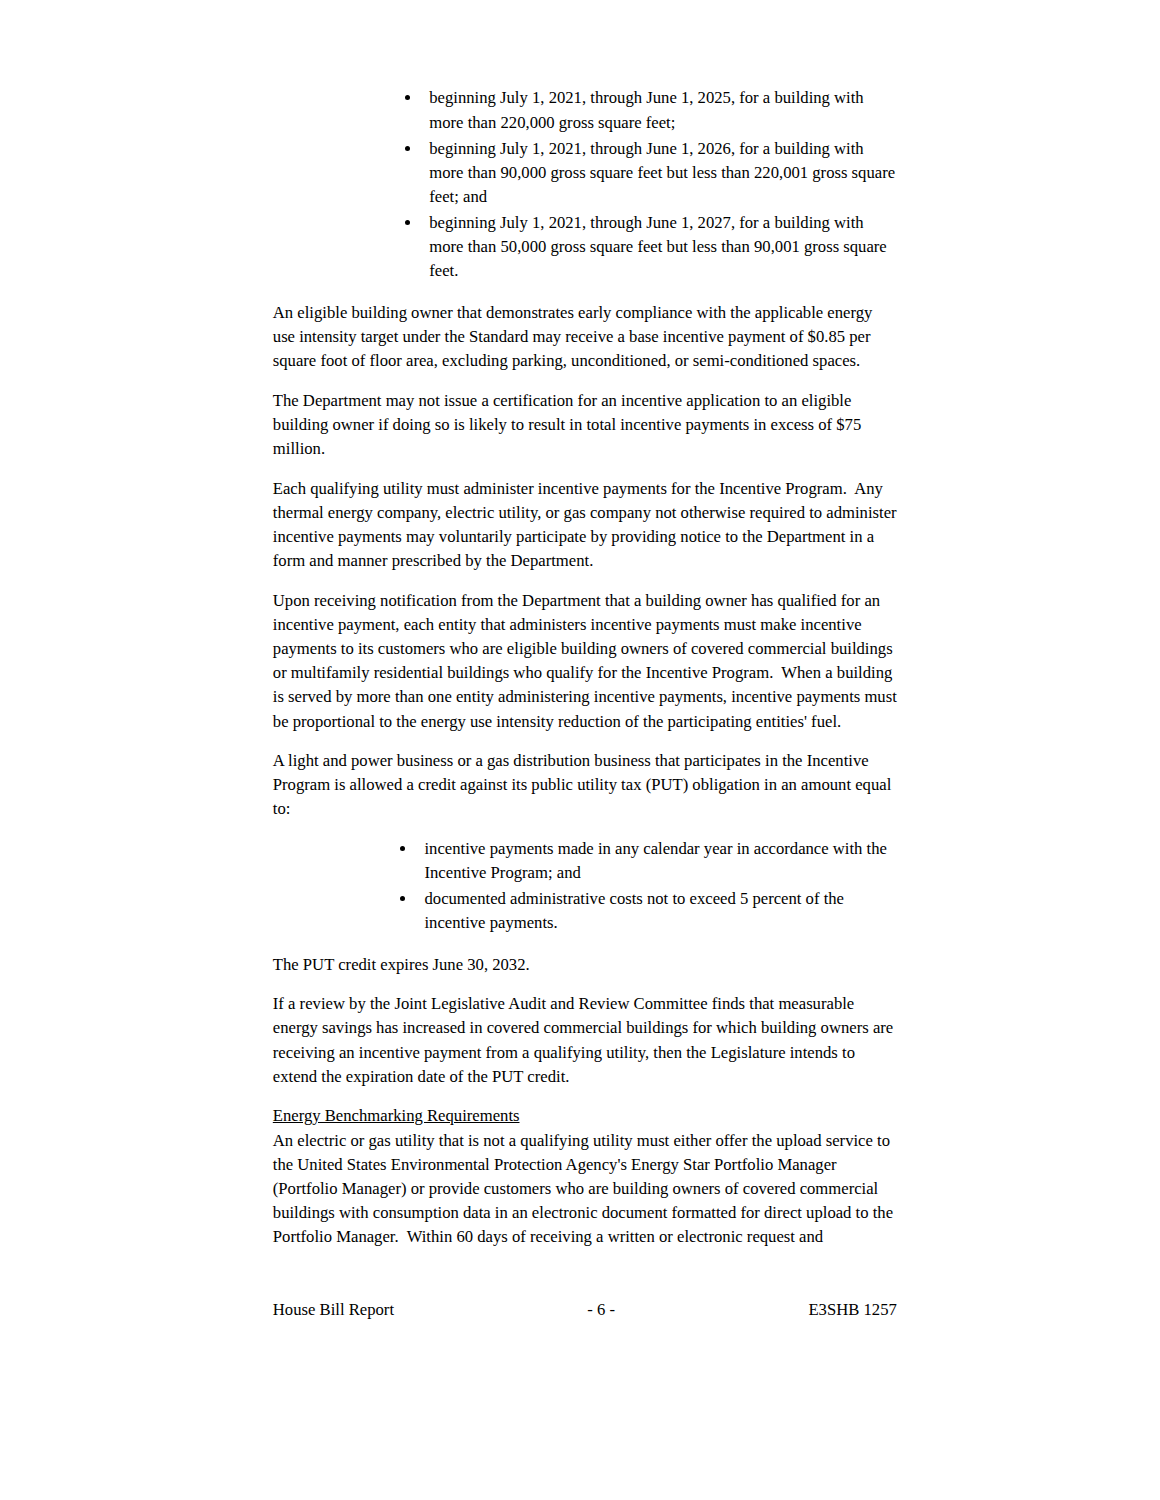beginning July 1, 2021, through June 1, 2025, for a building with more than 220,000 gross square feet;
beginning July 1, 2021, through June 1, 2026, for a building with more than 90,000 gross square feet but less than 220,001 gross square feet; and
beginning July 1, 2021, through June 1, 2027, for a building with more than 50,000 gross square feet but less than 90,001 gross square feet.
An eligible building owner that demonstrates early compliance with the applicable energy use intensity target under the Standard may receive a base incentive payment of $0.85 per square foot of floor area, excluding parking, unconditioned, or semi-conditioned spaces.
The Department may not issue a certification for an incentive application to an eligible building owner if doing so is likely to result in total incentive payments in excess of $75 million.
Each qualifying utility must administer incentive payments for the Incentive Program. Any thermal energy company, electric utility, or gas company not otherwise required to administer incentive payments may voluntarily participate by providing notice to the Department in a form and manner prescribed by the Department.
Upon receiving notification from the Department that a building owner has qualified for an incentive payment, each entity that administers incentive payments must make incentive payments to its customers who are eligible building owners of covered commercial buildings or multifamily residential buildings who qualify for the Incentive Program. When a building is served by more than one entity administering incentive payments, incentive payments must be proportional to the energy use intensity reduction of the participating entities' fuel.
A light and power business or a gas distribution business that participates in the Incentive Program is allowed a credit against its public utility tax (PUT) obligation in an amount equal to:
incentive payments made in any calendar year in accordance with the Incentive Program; and
documented administrative costs not to exceed 5 percent of the incentive payments.
The PUT credit expires June 30, 2032.
If a review by the Joint Legislative Audit and Review Committee finds that measurable energy savings has increased in covered commercial buildings for which building owners are receiving an incentive payment from a qualifying utility, then the Legislature intends to extend the expiration date of the PUT credit.
Energy Benchmarking Requirements
An electric or gas utility that is not a qualifying utility must either offer the upload service to the United States Environmental Protection Agency's Energy Star Portfolio Manager (Portfolio Manager) or provide customers who are building owners of covered commercial buildings with consumption data in an electronic document formatted for direct upload to the Portfolio Manager. Within 60 days of receiving a written or electronic request and
House Bill Report
- 6 -
E3SHB 1257